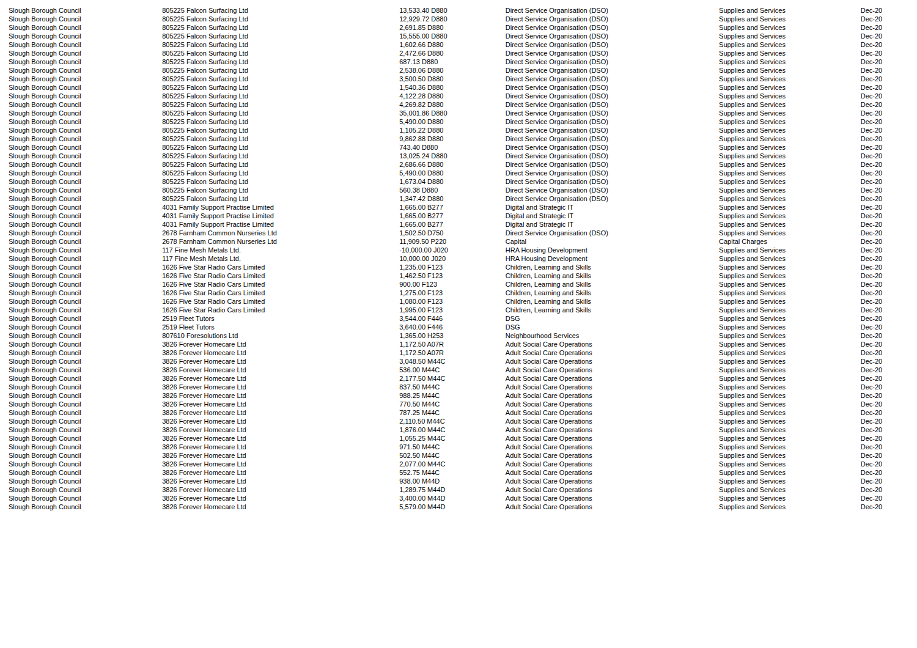| Slough Borough Council | 805225 Falcon Surfacing Ltd | 13,533.40 D880 | Direct Service Organisation (DSO) | Supplies and Services | Dec-20 |
| Slough Borough Council | 805225 Falcon Surfacing Ltd | 12,929.72 D880 | Direct Service Organisation (DSO) | Supplies and Services | Dec-20 |
| Slough Borough Council | 805225 Falcon Surfacing Ltd | 2,691.85 D880 | Direct Service Organisation (DSO) | Supplies and Services | Dec-20 |
| Slough Borough Council | 805225 Falcon Surfacing Ltd | 15,555.00 D880 | Direct Service Organisation (DSO) | Supplies and Services | Dec-20 |
| Slough Borough Council | 805225 Falcon Surfacing Ltd | 1,602.66 D880 | Direct Service Organisation (DSO) | Supplies and Services | Dec-20 |
| Slough Borough Council | 805225 Falcon Surfacing Ltd | 2,472.66 D880 | Direct Service Organisation (DSO) | Supplies and Services | Dec-20 |
| Slough Borough Council | 805225 Falcon Surfacing Ltd | 687.13 D880 | Direct Service Organisation (DSO) | Supplies and Services | Dec-20 |
| Slough Borough Council | 805225 Falcon Surfacing Ltd | 2,538.06 D880 | Direct Service Organisation (DSO) | Supplies and Services | Dec-20 |
| Slough Borough Council | 805225 Falcon Surfacing Ltd | 3,500.50 D880 | Direct Service Organisation (DSO) | Supplies and Services | Dec-20 |
| Slough Borough Council | 805225 Falcon Surfacing Ltd | 1,540.36 D880 | Direct Service Organisation (DSO) | Supplies and Services | Dec-20 |
| Slough Borough Council | 805225 Falcon Surfacing Ltd | 4,122.28 D880 | Direct Service Organisation (DSO) | Supplies and Services | Dec-20 |
| Slough Borough Council | 805225 Falcon Surfacing Ltd | 4,269.82 D880 | Direct Service Organisation (DSO) | Supplies and Services | Dec-20 |
| Slough Borough Council | 805225 Falcon Surfacing Ltd | 35,001.86 D880 | Direct Service Organisation (DSO) | Supplies and Services | Dec-20 |
| Slough Borough Council | 805225 Falcon Surfacing Ltd | 5,490.00 D880 | Direct Service Organisation (DSO) | Supplies and Services | Dec-20 |
| Slough Borough Council | 805225 Falcon Surfacing Ltd | 1,105.22 D880 | Direct Service Organisation (DSO) | Supplies and Services | Dec-20 |
| Slough Borough Council | 805225 Falcon Surfacing Ltd | 9,862.88 D880 | Direct Service Organisation (DSO) | Supplies and Services | Dec-20 |
| Slough Borough Council | 805225 Falcon Surfacing Ltd | 743.40 D880 | Direct Service Organisation (DSO) | Supplies and Services | Dec-20 |
| Slough Borough Council | 805225 Falcon Surfacing Ltd | 13,025.24 D880 | Direct Service Organisation (DSO) | Supplies and Services | Dec-20 |
| Slough Borough Council | 805225 Falcon Surfacing Ltd | 2,686.66 D880 | Direct Service Organisation (DSO) | Supplies and Services | Dec-20 |
| Slough Borough Council | 805225 Falcon Surfacing Ltd | 5,490.00 D880 | Direct Service Organisation (DSO) | Supplies and Services | Dec-20 |
| Slough Borough Council | 805225 Falcon Surfacing Ltd | 1,673.04 D880 | Direct Service Organisation (DSO) | Supplies and Services | Dec-20 |
| Slough Borough Council | 805225 Falcon Surfacing Ltd | 560.38 D880 | Direct Service Organisation (DSO) | Supplies and Services | Dec-20 |
| Slough Borough Council | 805225 Falcon Surfacing Ltd | 1,347.42 D880 | Direct Service Organisation (DSO) | Supplies and Services | Dec-20 |
| Slough Borough Council | 4031 Family Support Practise Limited | 1,665.00 B277 | Digital and Strategic IT | Supplies and Services | Dec-20 |
| Slough Borough Council | 4031 Family Support Practise Limited | 1,665.00 B277 | Digital and Strategic IT | Supplies and Services | Dec-20 |
| Slough Borough Council | 4031 Family Support Practise Limited | 1,665.00 B277 | Digital and Strategic IT | Supplies and Services | Dec-20 |
| Slough Borough Council | 2678 Farnham Common Nurseries Ltd | 1,502.50 D750 | Direct Service Organisation (DSO) | Supplies and Services | Dec-20 |
| Slough Borough Council | 2678 Farnham Common Nurseries Ltd | 11,909.50 P220 | Capital | Capital Charges | Dec-20 |
| Slough Borough Council | 117 Fine Mesh Metals Ltd. | -10,000.00 J020 | HRA Housing Development | Supplies and Services | Dec-20 |
| Slough Borough Council | 117 Fine Mesh Metals Ltd. | 10,000.00 J020 | HRA Housing Development | Supplies and Services | Dec-20 |
| Slough Borough Council | 1626 Five Star Radio Cars Limited | 1,235.00 F123 | Children, Learning and Skills | Supplies and Services | Dec-20 |
| Slough Borough Council | 1626 Five Star Radio Cars Limited | 1,462.50 F123 | Children, Learning and Skills | Supplies and Services | Dec-20 |
| Slough Borough Council | 1626 Five Star Radio Cars Limited | 900.00 F123 | Children, Learning and Skills | Supplies and Services | Dec-20 |
| Slough Borough Council | 1626 Five Star Radio Cars Limited | 1,275.00 F123 | Children, Learning and Skills | Supplies and Services | Dec-20 |
| Slough Borough Council | 1626 Five Star Radio Cars Limited | 1,080.00 F123 | Children, Learning and Skills | Supplies and Services | Dec-20 |
| Slough Borough Council | 1626 Five Star Radio Cars Limited | 1,995.00 F123 | Children, Learning and Skills | Supplies and Services | Dec-20 |
| Slough Borough Council | 2519 Fleet Tutors | 3,544.00 F446 | DSG | Supplies and Services | Dec-20 |
| Slough Borough Council | 2519 Fleet Tutors | 3,640.00 F446 | DSG | Supplies and Services | Dec-20 |
| Slough Borough Council | 807610 Foresolutions Ltd | 1,365.00 H253 | Neighbourhood Services | Supplies and Services | Dec-20 |
| Slough Borough Council | 3826 Forever Homecare Ltd | 1,172.50 A07R | Adult Social Care Operations | Supplies and Services | Dec-20 |
| Slough Borough Council | 3826 Forever Homecare Ltd | 1,172.50 A07R | Adult Social Care Operations | Supplies and Services | Dec-20 |
| Slough Borough Council | 3826 Forever Homecare Ltd | 3,048.50 M44C | Adult Social Care Operations | Supplies and Services | Dec-20 |
| Slough Borough Council | 3826 Forever Homecare Ltd | 536.00 M44C | Adult Social Care Operations | Supplies and Services | Dec-20 |
| Slough Borough Council | 3826 Forever Homecare Ltd | 2,177.50 M44C | Adult Social Care Operations | Supplies and Services | Dec-20 |
| Slough Borough Council | 3826 Forever Homecare Ltd | 837.50 M44C | Adult Social Care Operations | Supplies and Services | Dec-20 |
| Slough Borough Council | 3826 Forever Homecare Ltd | 988.25 M44C | Adult Social Care Operations | Supplies and Services | Dec-20 |
| Slough Borough Council | 3826 Forever Homecare Ltd | 770.50 M44C | Adult Social Care Operations | Supplies and Services | Dec-20 |
| Slough Borough Council | 3826 Forever Homecare Ltd | 787.25 M44C | Adult Social Care Operations | Supplies and Services | Dec-20 |
| Slough Borough Council | 3826 Forever Homecare Ltd | 2,110.50 M44C | Adult Social Care Operations | Supplies and Services | Dec-20 |
| Slough Borough Council | 3826 Forever Homecare Ltd | 1,876.00 M44C | Adult Social Care Operations | Supplies and Services | Dec-20 |
| Slough Borough Council | 3826 Forever Homecare Ltd | 1,055.25 M44C | Adult Social Care Operations | Supplies and Services | Dec-20 |
| Slough Borough Council | 3826 Forever Homecare Ltd | 971.50 M44C | Adult Social Care Operations | Supplies and Services | Dec-20 |
| Slough Borough Council | 3826 Forever Homecare Ltd | 502.50 M44C | Adult Social Care Operations | Supplies and Services | Dec-20 |
| Slough Borough Council | 3826 Forever Homecare Ltd | 2,077.00 M44C | Adult Social Care Operations | Supplies and Services | Dec-20 |
| Slough Borough Council | 3826 Forever Homecare Ltd | 552.75 M44C | Adult Social Care Operations | Supplies and Services | Dec-20 |
| Slough Borough Council | 3826 Forever Homecare Ltd | 938.00 M44D | Adult Social Care Operations | Supplies and Services | Dec-20 |
| Slough Borough Council | 3826 Forever Homecare Ltd | 1,289.75 M44D | Adult Social Care Operations | Supplies and Services | Dec-20 |
| Slough Borough Council | 3826 Forever Homecare Ltd | 3,400.00 M44D | Adult Social Care Operations | Supplies and Services | Dec-20 |
| Slough Borough Council | 3826 Forever Homecare Ltd | 5,579.00 M44D | Adult Social Care Operations | Supplies and Services | Dec-20 |